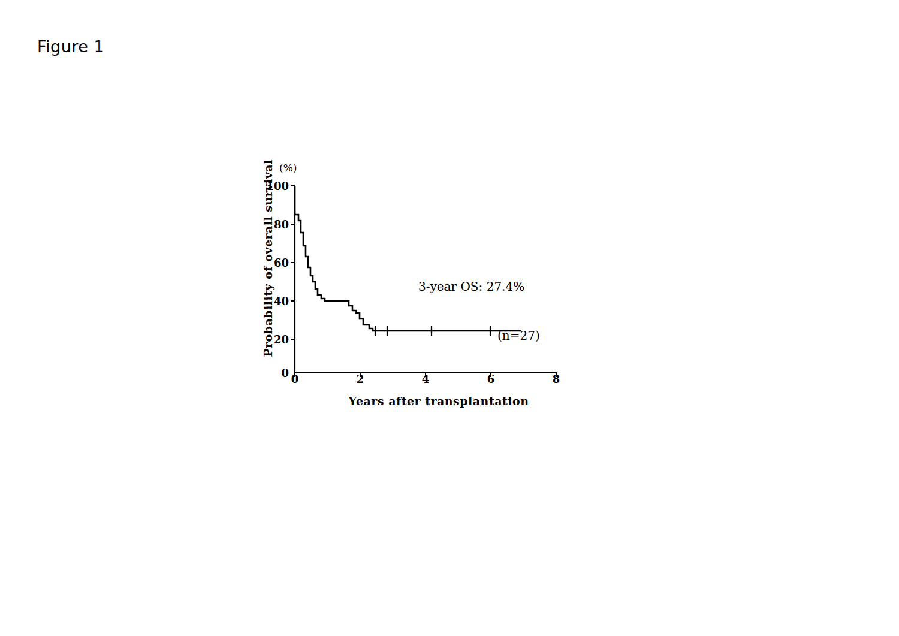Figure 1
(%)
Probability of overall survival
100
80
60
40
20
0
0
2
4
6
8
Years after transplantation
3-year OS: 27.4%
(n=27)